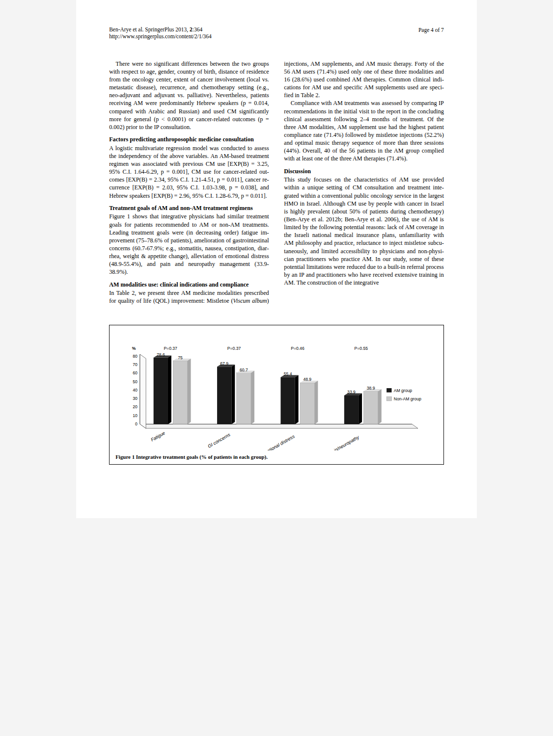Ben-Arye et al. SpringerPlus 2013, 2:364
http://www.springerplus.com/content/2/1/364
Page 4 of 7
There were no significant differences between the two groups with respect to age, gender, country of birth, distance of residence from the oncology center, extent of cancer involvement (local vs. metastatic disease), recurrence, and chemotherapy setting (e.g., neo-adjuvant and adjuvant vs. palliative). Nevertheless, patients receiving AM were predominantly Hebrew speakers (p = 0.014, compared with Arabic and Russian) and used CM significantly more for general (p < 0.0001) or cancer-related outcomes (p = 0.002) prior to the IP consultation.
Factors predicting anthroposophic medicine consultation
A logistic multivariate regression model was conducted to assess the independency of the above variables. An AM-based treatment regimen was associated with previous CM use [EXP(B) = 3.25, 95% C.I. 1.64-6.29, p = 0.001], CM use for cancer-related outcomes [EXP(B) = 2.34, 95% C.I. 1.21-4.51, p = 0.011], cancer recurrence [EXP(B) = 2.03, 95% C.I. 1.03-3.98, p = 0.038], and Hebrew speakers [EXP(B) = 2.96, 95% C.I. 1.28-6.79, p = 0.011].
Treatment goals of AM and non-AM treatment regimens
Figure 1 shows that integrative physicians had similar treatment goals for patients recommended to AM or non-AM treatments. Leading treatment goals were (in decreasing order) fatigue improvement (75–78.6% of patients), amelioration of gastrointestinal concerns (60.7-67.9%; e.g., stomatitis, nausea, constipation, diarrhea, weight & appetite change), alleviation of emotional distress (48.9-55.4%), and pain and neuropathy management (33.9-38.9%).
AM modalities use: clinical indications and compliance
In Table 2, we present three AM medicine modalities prescribed for quality of life (QOL) improvement: Mistletoe (Viscum album) injections, AM supplements, and AM music therapy. Forty of the 56 AM users (71.4%) used only one of these three modalities and 16 (28.6%) used combined AM therapies. Common clinical indications for AM use and specific AM supplements used are specified in Table 2.
Compliance with AM treatments was assessed by comparing IP recommendations in the initial visit to the report in the concluding clinical assessment following 2–4 months of treatment. Of the three AM modalities, AM supplement use had the highest patient compliance rate (71.4%) followed by mistletoe injections (52.2%) and optimal music therapy sequence of more than three sessions (44%). Overall, 40 of the 56 patients in the AM group complied with at least one of the three AM therapies (71.4%).
Discussion
This study focuses on the characteristics of AM use provided within a unique setting of CM consultation and treatment integrated within a conventional public oncology service in the largest HMO in Israel. Although CM use by people with cancer in Israel is highly prevalent (about 50% of patients during chemotherapy) (Ben-Arye et al. 2012b; Ben-Arye et al. 2006), the use of AM is limited by the following potential reasons: lack of AM coverage in the Israeli national medical insurance plans, unfamiliarity with AM philosophy and practice, reluctance to inject mistletoe subcutaneously, and limited accessibility to physicians and non-physician practitioners who practice AM. In our study, some of these potential limitations were reduced due to a built-in referral process by an IP and practitioners who have received extensive training in AM. The construction of the integrative
0 10 20 30 40 50 60 70 80 % P=0.37 78.6 75 P=0.37 67.9 60.7 P=0.46 55.4 48.9 P=0.55 33.9 38.9 AM group Non-AM group Fatigue GI concerns Emotional distress Pain/neuropathy
Figure 1 Integrative treatment goals (% of patients in each group).